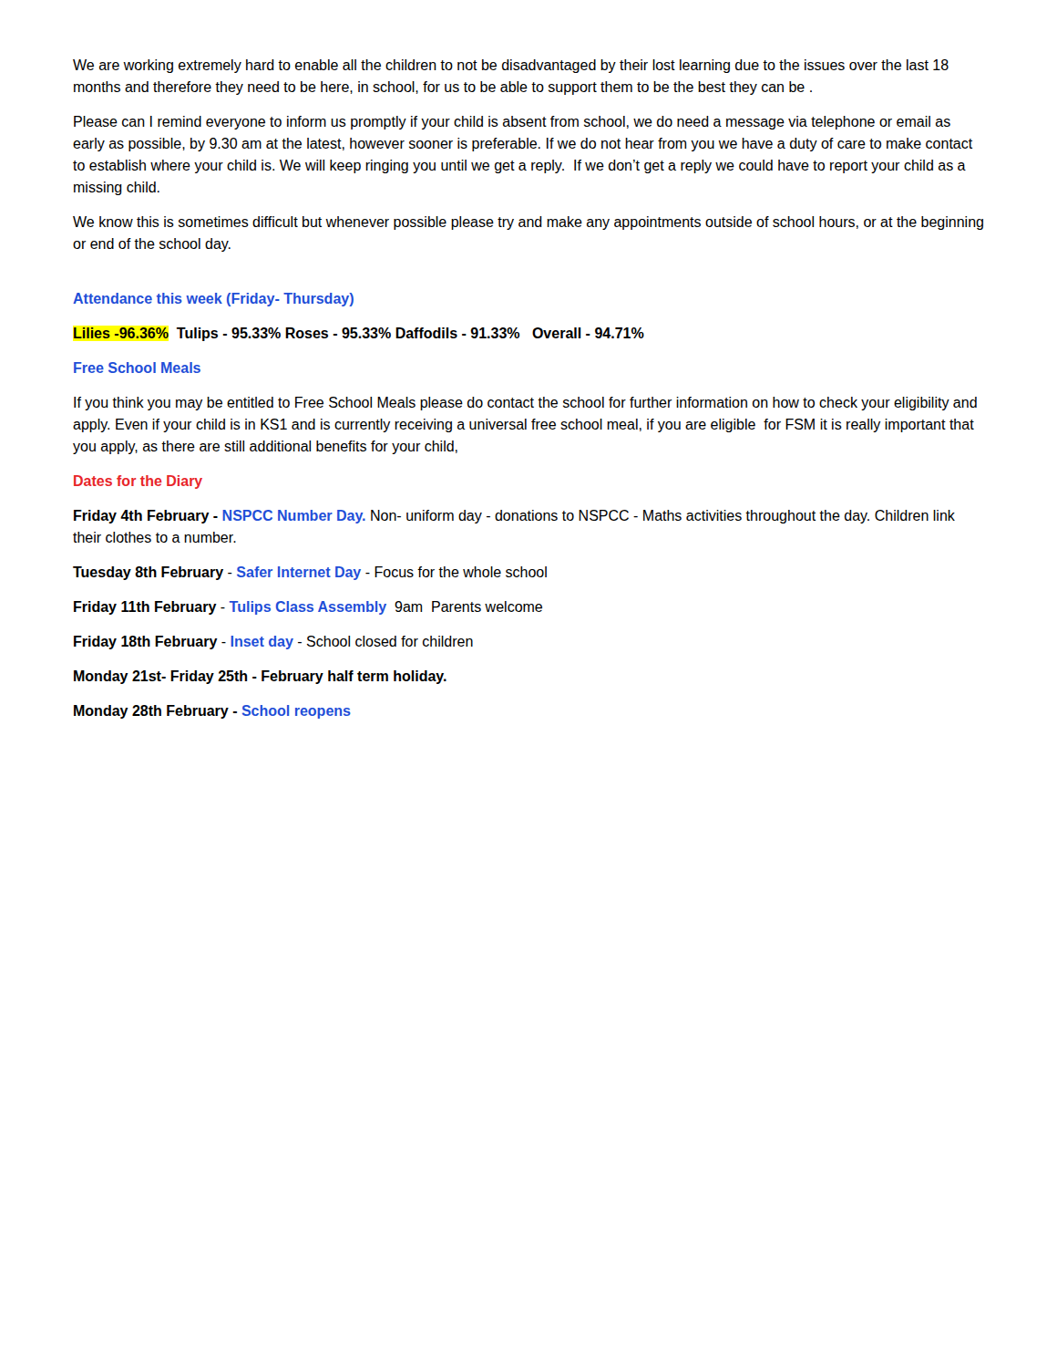We are working extremely hard to enable all the children to not be disadvantaged by their lost learning due to the issues over the last 18 months and therefore they need to be here, in school, for us to be able to support them to be the best they can be .
Please can I remind everyone to inform us promptly if your child is absent from school, we do need a message via telephone or email as early as possible, by 9.30 am at the latest, however sooner is preferable. If we do not hear from you we have a duty of care to make contact to establish where your child is. We will keep ringing you until we get a reply. If we don’t get a reply we could have to report your child as a missing child.
We know this is sometimes difficult but whenever possible please try and make any appointments outside of school hours, or at the beginning or end of the school day.
Attendance this week (Friday- Thursday)
Lilies -96.36% Tulips - 95.33% Roses - 95.33% Daffodils - 91.33% Overall - 94.71%
Free School Meals
If you think you may be entitled to Free School Meals please do contact the school for further information on how to check your eligibility and apply. Even if your child is in KS1 and is currently receiving a universal free school meal, if you are eligible for FSM it is really important that you apply, as there are still additional benefits for your child,
Dates for the Diary
Friday 4th February - NSPCC Number Day. Non- uniform day - donations to NSPCC - Maths activities throughout the day. Children link their clothes to a number.
Tuesday 8th February - Safer Internet Day - Focus for the whole school
Friday 11th February - Tulips Class Assembly 9am Parents welcome
Friday 18th February - Inset day - School closed for children
Monday 21st- Friday 25th - February half term holiday.
Monday 28th February - School reopens